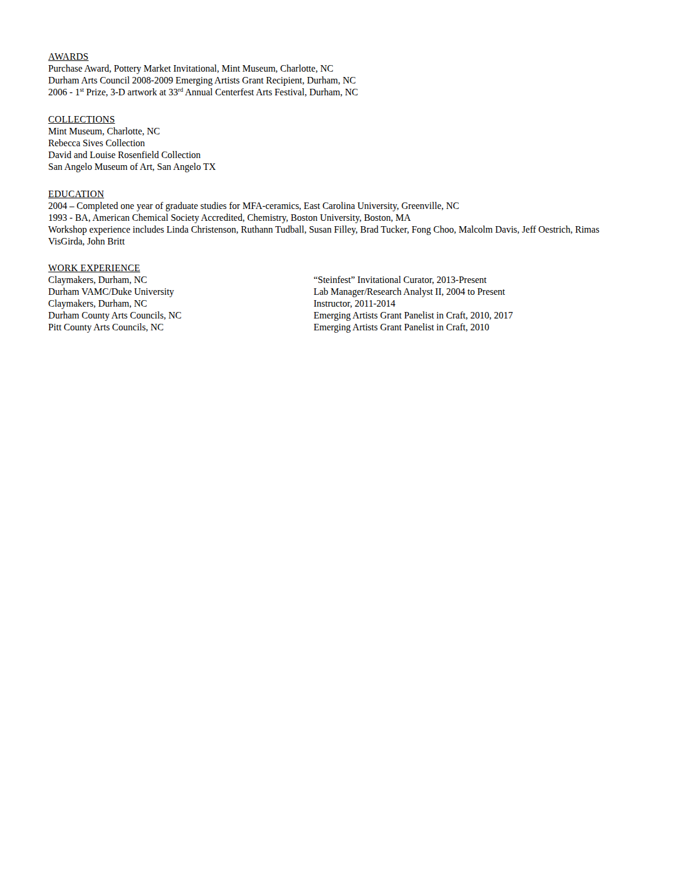AWARDS
Purchase Award, Pottery Market Invitational, Mint Museum, Charlotte, NC
Durham Arts Council 2008-2009 Emerging Artists Grant Recipient, Durham, NC
2006 - 1st Prize, 3-D artwork at 33rd Annual Centerfest Arts Festival, Durham, NC
COLLECTIONS
Mint Museum, Charlotte, NC
Rebecca Sives Collection
David and Louise Rosenfield Collection
San Angelo Museum of Art, San Angelo TX
EDUCATION
2004 – Completed one year of graduate studies for MFA-ceramics, East Carolina University, Greenville, NC
1993 - BA, American Chemical Society Accredited, Chemistry, Boston University, Boston, MA
Workshop experience includes Linda Christenson, Ruthann Tudball, Susan Filley, Brad Tucker, Fong Choo, Malcolm Davis, Jeff Oestrich, Rimas VisGirda, John Britt
WORK EXPERIENCE
| Claymakers, Durham, NC | “Steinfest” Invitational Curator, 2013-Present |
| Durham VAMC/Duke University | Lab Manager/Research Analyst II, 2004 to Present |
| Claymakers, Durham, NC | Instructor, 2011-2014 |
| Durham County Arts Councils, NC | Emerging Artists Grant Panelist in Craft, 2010, 2017 |
| Pitt County Arts Councils, NC | Emerging Artists Grant Panelist in Craft, 2010 |